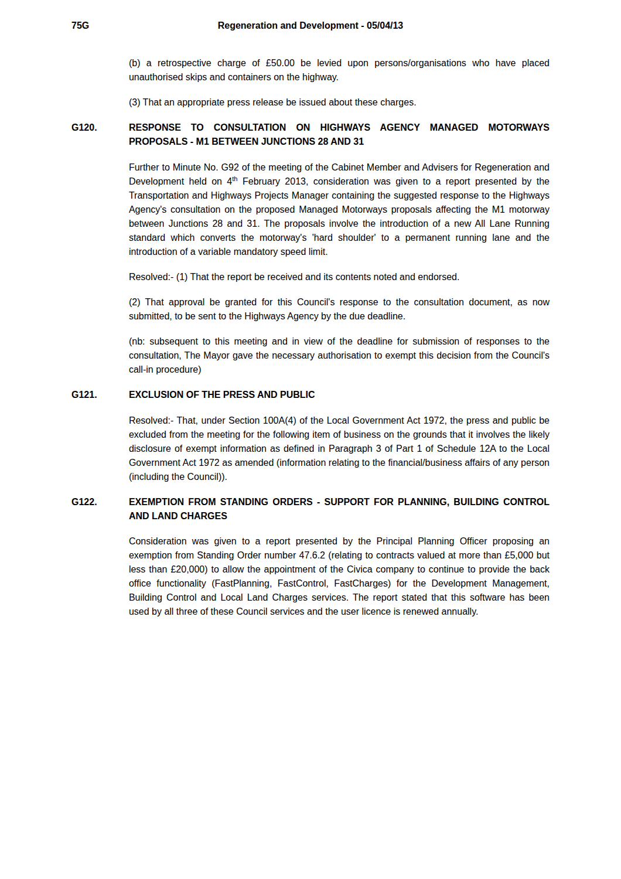75G
Regeneration and Development - 05/04/13
(b) a retrospective charge of £50.00 be levied upon persons/organisations who have placed unauthorised skips and containers on the highway.
(3) That an appropriate press release be issued about these charges.
G120.
Response to consultation on Highways Agency Managed Motorways proposals - M1 between Junctions 28 and 31
Further to Minute No. G92 of the meeting of the Cabinet Member and Advisers for Regeneration and Development held on 4th February 2013, consideration was given to a report presented by the Transportation and Highways Projects Manager containing the suggested response to the Highways Agency's consultation on the proposed Managed Motorways proposals affecting the M1 motorway between Junctions 28 and 31. The proposals involve the introduction of a new All Lane Running standard which converts the motorway's 'hard shoulder' to a permanent running lane and the introduction of a variable mandatory speed limit.
Resolved:- (1) That the report be received and its contents noted and endorsed.
(2) That approval be granted for this Council's response to the consultation document, as now submitted, to be sent to the Highways Agency by the due deadline.
(nb: subsequent to this meeting and in view of the deadline for submission of responses to the consultation, The Mayor gave the necessary authorisation to exempt this decision from the Council's call-in procedure)
G121.
Exclusion of the press and public
Resolved:- That, under Section 100A(4) of the Local Government Act 1972, the press and public be excluded from the meeting for the following item of business on the grounds that it involves the likely disclosure of exempt information as defined in Paragraph 3 of Part 1 of Schedule 12A to the Local Government Act 1972 as amended (information relating to the financial/business affairs of any person (including the Council)).
G122.
Exemption from Standing Orders - support for Planning, Building Control and Land Charges
Consideration was given to a report presented by the Principal Planning Officer proposing an exemption from Standing Order number 47.6.2 (relating to contracts valued at more than £5,000 but less than £20,000) to allow the appointment of the Civica company to continue to provide the back office functionality (FastPlanning, FastControl, FastCharges) for the Development Management, Building Control and Local Land Charges services. The report stated that this software has been used by all three of these Council services and the user licence is renewed annually.